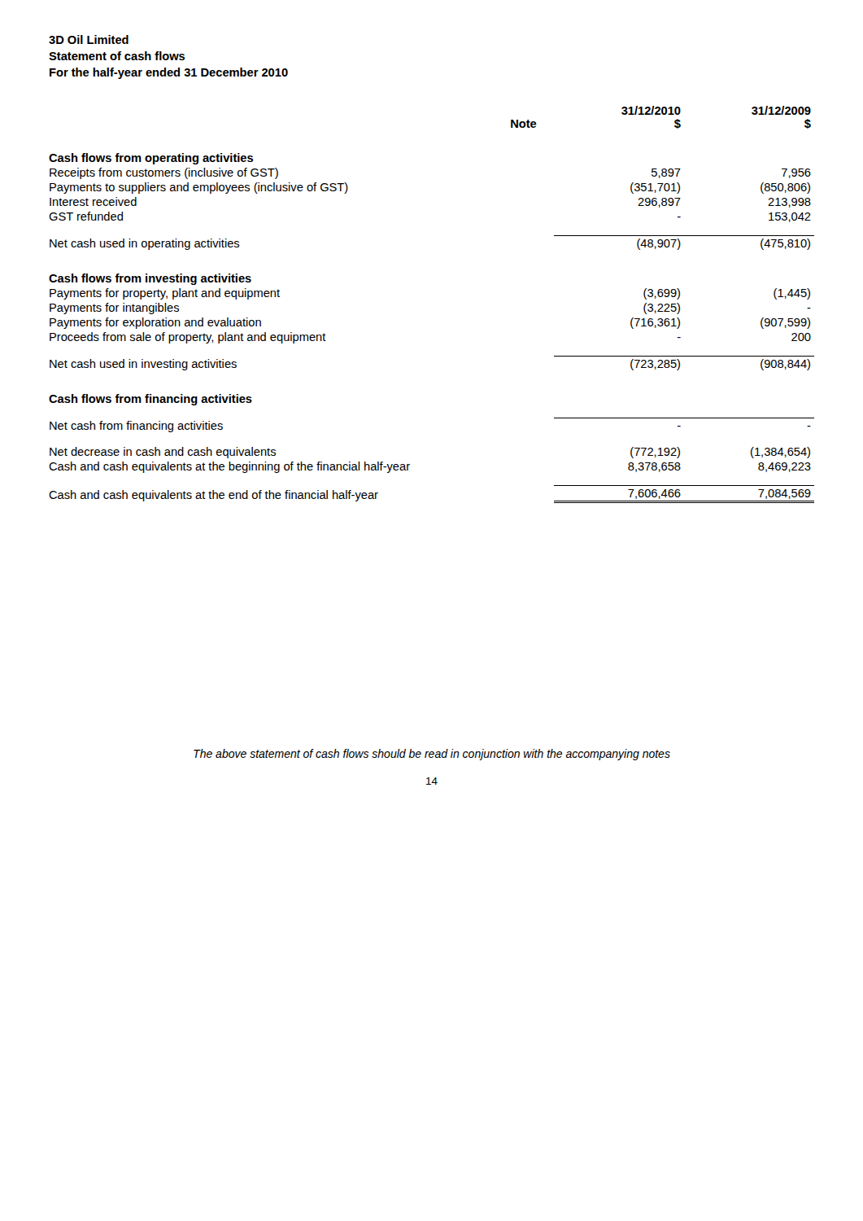3D Oil Limited
Statement of cash flows
For the half-year ended 31 December 2010
| | Note | 31/12/2010 $ | 31/12/2009 $ |
| --- | --- | --- | --- |
| Cash flows from operating activities | | | |
| Receipts from customers (inclusive of GST) | | 5,897 | 7,956 |
| Payments to suppliers and employees (inclusive of GST) | | (351,701) | (850,806) |
| Interest received | | 296,897 | 213,998 |
| GST refunded | | - | 153,042 |
| Net cash used in operating activities | | (48,907) | (475,810) |
| Cash flows from investing activities | | | |
| Payments for property, plant and equipment | | (3,699) | (1,445) |
| Payments for intangibles | | (3,225) | - |
| Payments for exploration and evaluation | | (716,361) | (907,599) |
| Proceeds from sale of property, plant and equipment | | - | 200 |
| Net cash used in investing activities | | (723,285) | (908,844) |
| Cash flows from financing activities | | | |
| Net cash from financing activities | | - | - |
| Net decrease in cash and cash equivalents | | (772,192) | (1,384,654) |
| Cash and cash equivalents at the beginning of the financial half-year | | 8,378,658 | 8,469,223 |
| Cash and cash equivalents at the end of the financial half-year | | 7,606,466 | 7,084,569 |
The above statement of cash flows should be read in conjunction with the accompanying notes
14